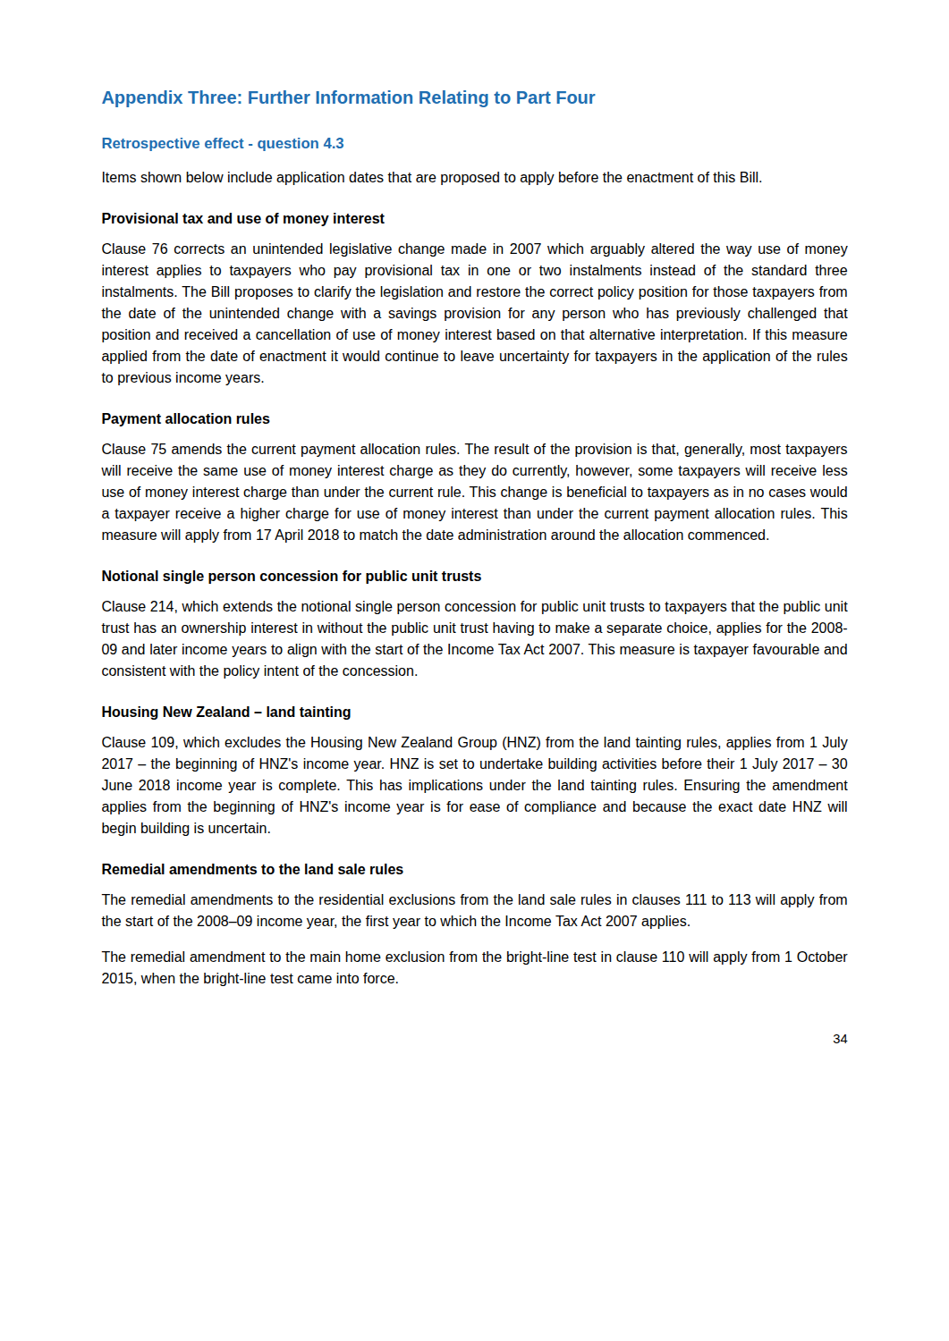Appendix Three: Further Information Relating to Part Four
Retrospective effect - question 4.3
Items shown below include application dates that are proposed to apply before the enactment of this Bill.
Provisional tax and use of money interest
Clause 76 corrects an unintended legislative change made in 2007 which arguably altered the way use of money interest applies to taxpayers who pay provisional tax in one or two instalments instead of the standard three instalments. The Bill proposes to clarify the legislation and restore the correct policy position for those taxpayers from the date of the unintended change with a savings provision for any person who has previously challenged that position and received a cancellation of use of money interest based on that alternative interpretation. If this measure applied from the date of enactment it would continue to leave uncertainty for taxpayers in the application of the rules to previous income years.
Payment allocation rules
Clause 75 amends the current payment allocation rules. The result of the provision is that, generally, most taxpayers will receive the same use of money interest charge as they do currently, however, some taxpayers will receive less use of money interest charge than under the current rule. This change is beneficial to taxpayers as in no cases would a taxpayer receive a higher charge for use of money interest than under the current payment allocation rules. This measure will apply from 17 April 2018 to match the date administration around the allocation commenced.
Notional single person concession for public unit trusts
Clause 214, which extends the notional single person concession for public unit trusts to taxpayers that the public unit trust has an ownership interest in without the public unit trust having to make a separate choice, applies for the 2008-09 and later income years to align with the start of the Income Tax Act 2007. This measure is taxpayer favourable and consistent with the policy intent of the concession.
Housing New Zealand – land tainting
Clause 109, which excludes the Housing New Zealand Group (HNZ) from the land tainting rules, applies from 1 July 2017 – the beginning of HNZ's income year. HNZ is set to undertake building activities before their 1 July 2017 – 30 June 2018 income year is complete. This has implications under the land tainting rules. Ensuring the amendment applies from the beginning of HNZ's income year is for ease of compliance and because the exact date HNZ will begin building is uncertain.
Remedial amendments to the land sale rules
The remedial amendments to the residential exclusions from the land sale rules in clauses 111 to 113 will apply from the start of the 2008–09 income year, the first year to which the Income Tax Act 2007 applies.
The remedial amendment to the main home exclusion from the bright-line test in clause 110 will apply from 1 October 2015, when the bright-line test came into force.
34